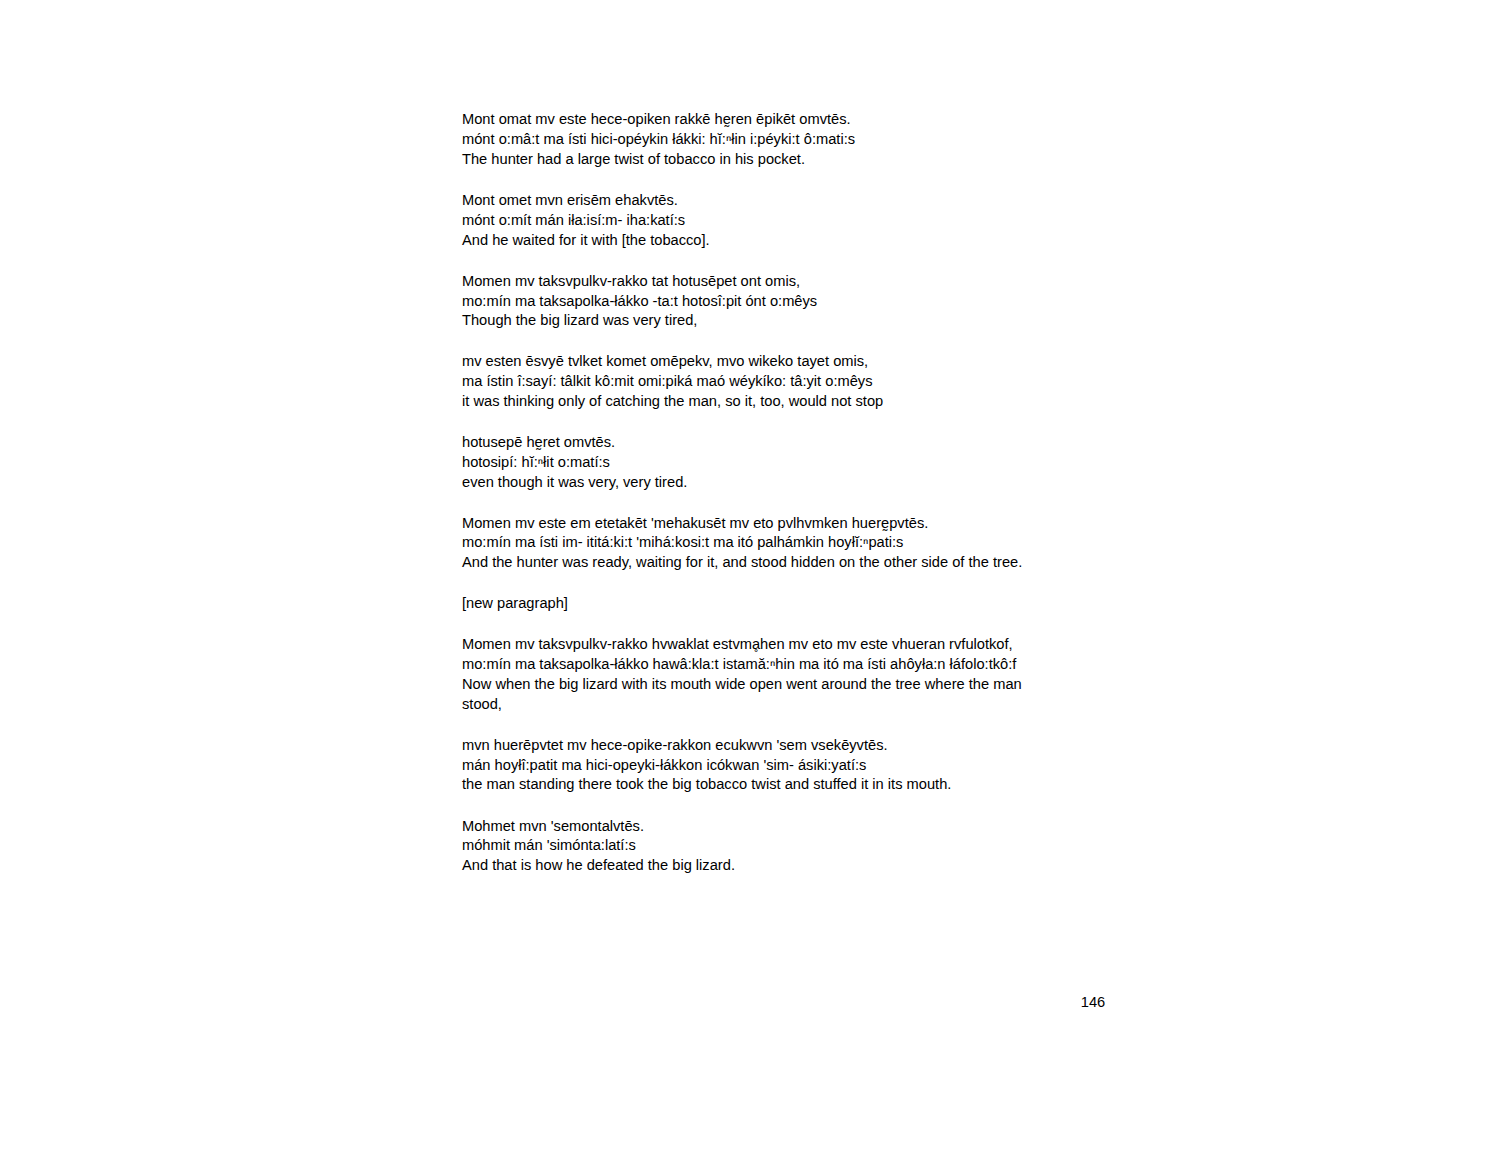Mont omat mv este hece-opiken rakkē hḛren ēpikēt omvtēs.
mónt o:mâ:t ma ísti hici-opéykin łákki: hĭ:ⁿłin i:péyki:t ô:mati:s
The hunter had a large twist of tobacco in his pocket.
Mont omet mvn erisēm ehakvtēs.
mónt o:mít mán iła:isí:m- iha:katí:s
And he waited for it with [the tobacco].
Momen mv taksvpulkv-rakko tat hotusēpet ont omis,
mo:mín ma taksapolka-łákko -ta:t hotosî:pit ónt o:mêys
Though the big lizard was very tired,
mv esten ēsvyē tvlket komet omēpekv, mvo wikeko tayet omis,
ma ístin î:sayí: tâlkit kô:mit omi:piká maó wéykíko: tâ:yit o:mêys
it was thinking only of catching the man, so it, too, would not stop
hotusepē hḛret omvtēs.
hotosipí: hĭ:ⁿłit o:matí:s
even though it was very, very tired.
Momen mv este em etetakēt 'mehakusēt mv eto pvlhvmken huerḛpvtēs.
mo:mín ma ísti im- ititá:ki:t 'mihá:kosi:t ma itó palhámkin hoyłĭ:ⁿpati:s
And the hunter was ready, waiting for it, and stood hidden on the other side of the tree.
[new paragraph]
Momen mv taksvpulkv-rakko hvwaklat estvmḁhen mv eto mv este vhueran rvfulotkof,
mo:mín ma taksapolka-łákko hawâ:kla:t istamă:ⁿhin ma itó ma ísti ahôyła:n łáfolo:tkô:f
Now when the big lizard with its mouth wide open went around the tree where the man stood,
mvn huerēpvtet mv hece-opike-rakkon ecukwvn 'sem vsekēyvtēs.
mán hoyłî:patit ma hici-opeyki-łákkon icókwan 'sim- ásiki:yatí:s
the man standing there took the big tobacco twist and stuffed it in its mouth.
Mohmet mvn 'semontalvtēs.
móhmit mán 'simónta:latí:s
And that is how he defeated the big lizard.
146